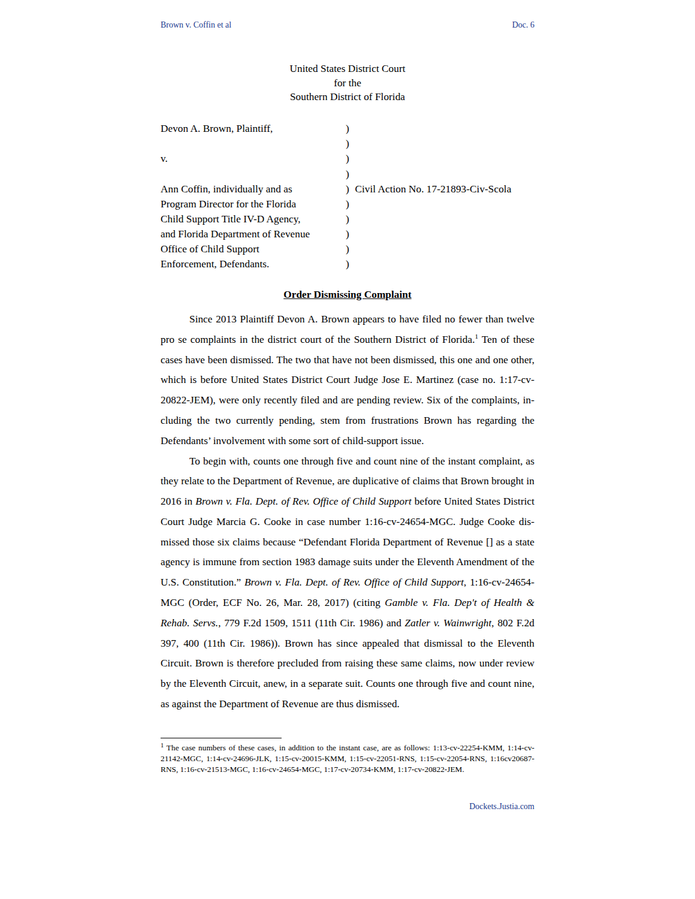Brown v. Coffin et al Doc. 6
United States District Court
for the
Southern District of Florida
| Devon A. Brown, Plaintiff, | ) | |
| | ) | |
| v. | ) | |
| | ) | |
| Ann Coffin, individually and as | ) | Civil Action No. 17-21893-Civ-Scola |
| Program Director for the Florida | ) |
| Child Support Title IV-D Agency, | ) | |
| and Florida Department of Revenue | ) | |
| Office of Child Support | ) | |
| Enforcement, Defendants. | ) | |
Order Dismissing Complaint
Since 2013 Plaintiff Devon A. Brown appears to have filed no fewer than twelve pro se complaints in the district court of the Southern District of Florida.1 Ten of these cases have been dismissed. The two that have not been dismissed, this one and one other, which is before United States District Court Judge Jose E. Martinez (case no. 1:17-cv-20822-JEM), were only recently filed and are pending review. Six of the complaints, including the two currently pending, stem from frustrations Brown has regarding the Defendants’ involvement with some sort of child-support issue.
To begin with, counts one through five and count nine of the instant complaint, as they relate to the Department of Revenue, are duplicative of claims that Brown brought in 2016 in Brown v. Fla. Dept. of Rev. Office of Child Support before United States District Court Judge Marcia G. Cooke in case number 1:16-cv-24654-MGC. Judge Cooke dismissed those six claims because “Defendant Florida Department of Revenue [] as a state agency is immune from section 1983 damage suits under the Eleventh Amendment of the U.S. Constitution.” Brown v. Fla. Dept. of Rev. Office of Child Support, 1:16-cv-24654-MGC (Order, ECF No. 26, Mar. 28, 2017) (citing Gamble v. Fla. Dep't of Health & Rehab. Servs., 779 F.2d 1509, 1511 (11th Cir. 1986) and Zatler v. Wainwright, 802 F.2d 397, 400 (11th Cir. 1986)). Brown has since appealed that dismissal to the Eleventh Circuit. Brown is therefore precluded from raising these same claims, now under review by the Eleventh Circuit, anew, in a separate suit. Counts one through five and count nine, as against the Department of Revenue are thus dismissed.
1 The case numbers of these cases, in addition to the instant case, are as follows: 1:13-cv-22254-KMM, 1:14-cv-21142-MGC, 1:14-cv-24696-JLK, 1:15-cv-20015-KMM, 1:15-cv-22051-RNS, 1:15-cv-22054-RNS, 1:16cv20687-RNS, 1:16-cv-21513-MGC, 1:16-cv-24654-MGC, 1:17-cv-20734-KMM, 1:17-cv-20822-JEM.
Dockets.Justia.com